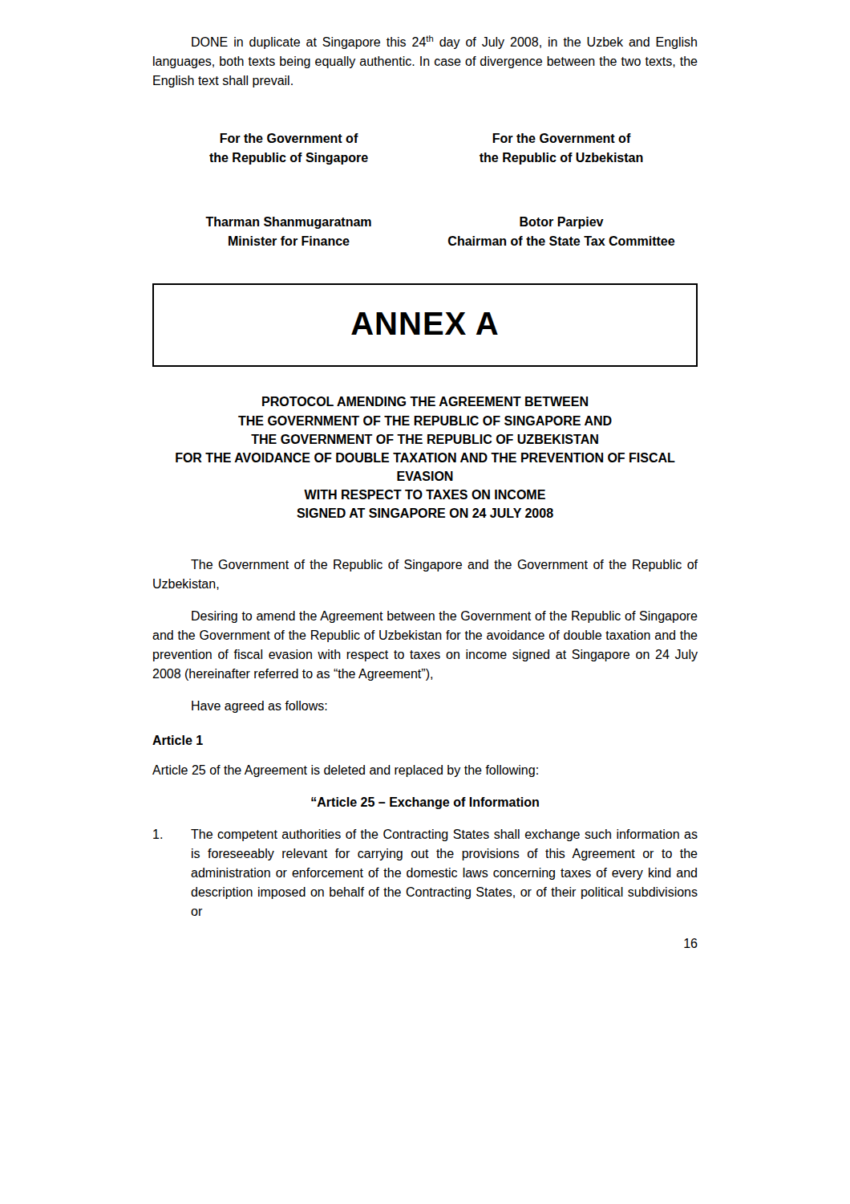DONE in duplicate at Singapore this 24th day of July 2008, in the Uzbek and English languages, both texts being equally authentic. In case of divergence between the two texts, the English text shall prevail.
For the Government of
the Republic of Singapore
Tharman Shanmugaratnam
Minister for Finance
For the Government of
the Republic of Uzbekistan
Botor Parpiev
Chairman of the State Tax Committee
ANNEX A
PROTOCOL AMENDING THE AGREEMENT BETWEEN
THE GOVERNMENT OF THE REPUBLIC OF SINGAPORE AND
THE GOVERNMENT OF THE REPUBLIC OF UZBEKISTAN
FOR THE AVOIDANCE OF DOUBLE TAXATION AND THE PREVENTION OF FISCAL EVASION
WITH RESPECT TO TAXES ON INCOME
SIGNED AT SINGAPORE ON 24 JULY 2008
The Government of the Republic of Singapore and the Government of the Republic of Uzbekistan,
Desiring to amend the Agreement between the Government of the Republic of Singapore and the Government of the Republic of Uzbekistan for the avoidance of double taxation and the prevention of fiscal evasion with respect to taxes on income signed at Singapore on 24 July 2008 (hereinafter referred to as “the Agreement”),
Have agreed as follows:
Article 1
Article 25 of the Agreement is deleted and replaced by the following:
“Article 25 – Exchange of Information
1.
The competent authorities of the Contracting States shall exchange such information as is foreseeably relevant for carrying out the provisions of this Agreement or to the administration or enforcement of the domestic laws concerning taxes of every kind and description imposed on behalf of the Contracting States, or of their political subdivisions or
16